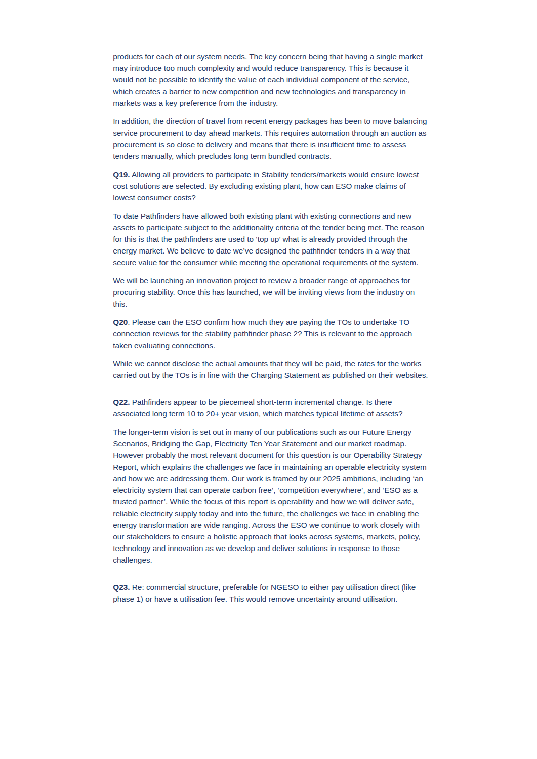products for each of our system needs. The key concern being that having a single market may introduce too much complexity and would reduce transparency. This is because it would not be possible to identify the value of each individual component of the service, which creates a barrier to new competition and new technologies and transparency in markets was a key preference from the industry.
In addition, the direction of travel from recent energy packages has been to move balancing service procurement to day ahead markets. This requires automation through an auction as procurement is so close to delivery and means that there is insufficient time to assess tenders manually, which precludes long term bundled contracts.
Q19. Allowing all providers to participate in Stability tenders/markets would ensure lowest cost solutions are selected. By excluding existing plant, how can ESO make claims of lowest consumer costs?
To date Pathfinders have allowed both existing plant with existing connections and new assets to participate subject to the additionality criteria of the tender being met. The reason for this is that the pathfinders are used to ‘top up’ what is already provided through the energy market. We believe to date we’ve designed the pathfinder tenders in a way that secure value for the consumer while meeting the operational requirements of the system.
We will be launching an innovation project to review a broader range of approaches for procuring stability. Once this has launched, we will be inviting views from the industry on this.
Q20. Please can the ESO confirm how much they are paying the TOs to undertake TO connection reviews for the stability pathfinder phase 2? This is relevant to the approach taken evaluating connections.
While we cannot disclose the actual amounts that they will be paid, the rates for the works carried out by the TOs is in line with the Charging Statement as published on their websites.
Q22. Pathfinders appear to be piecemeal short-term incremental change. Is there associated long term 10 to 20+ year vision, which matches typical lifetime of assets?
The longer-term vision is set out in many of our publications such as our Future Energy Scenarios, Bridging the Gap, Electricity Ten Year Statement and our market roadmap. However probably the most relevant document for this question is our Operability Strategy Report, which explains the challenges we face in maintaining an operable electricity system and how we are addressing them. Our work is framed by our 2025 ambitions, including ‘an electricity system that can operate carbon free’, ‘competition everywhere’, and ‘ESO as a trusted partner’. While the focus of this report is operability and how we will deliver safe, reliable electricity supply today and into the future, the challenges we face in enabling the energy transformation are wide ranging. Across the ESO we continue to work closely with our stakeholders to ensure a holistic approach that looks across systems, markets, policy, technology and innovation as we develop and deliver solutions in response to those challenges.
Q23. Re: commercial structure, preferable for NGESO to either pay utilisation direct (like phase 1) or have a utilisation fee. This would remove uncertainty around utilisation.